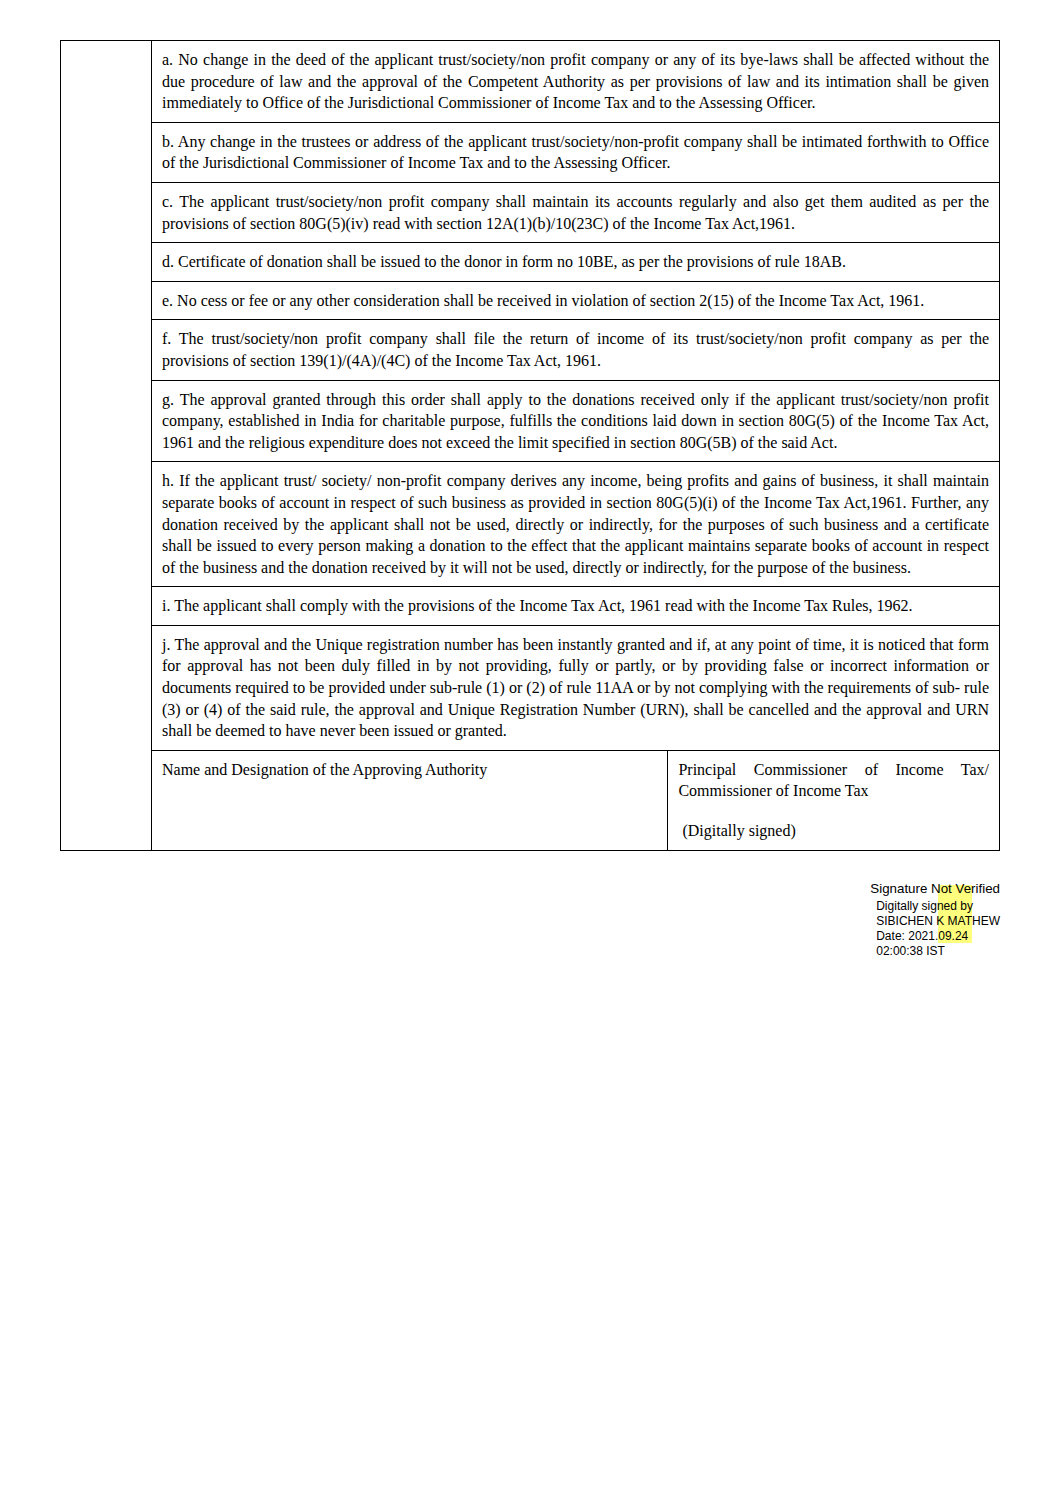| | a. No change in the deed of the applicant trust/society/non profit company or any of its bye-laws shall be affected without the due procedure of law and the approval of the Competent Authority as per provisions of law and its intimation shall be given immediately to Office of the Jurisdictional Commissioner of Income Tax and to the Assessing Officer. |
| b. Any change in the trustees or address of the applicant trust/society/non-profit company shall be intimated forthwith to Office of the Jurisdictional Commissioner of Income Tax and to the Assessing Officer. |
| c. The applicant trust/society/non profit company shall maintain its accounts regularly and also get them audited as per the provisions of section 80G(5)(iv) read with section 12A(1)(b)/10(23C) of the Income Tax Act,1961. |
| d. Certificate of donation shall be issued to the donor in form no 10BE, as per the provisions of rule 18AB. |
| e. No cess or fee or any other consideration shall be received in violation of section 2(15) of the Income Tax Act, 1961. |
| f. The trust/society/non profit company shall file the return of income of its trust/society/non profit company as per the provisions of section 139(1)/(4A)/(4C) of the Income Tax Act, 1961. |
| g. The approval granted through this order shall apply to the donations received only if the applicant trust/society/non profit company, established in India for charitable purpose, fulfills the conditions laid down in section 80G(5) of the Income Tax Act, 1961 and the religious expenditure does not exceed the limit specified in section 80G(5B) of the said Act. |
| h. If the applicant trust/ society/ non-profit company derives any income, being profits and gains of business, it shall maintain separate books of account in respect of such business as provided in section 80G(5)(i) of the Income Tax Act,1961. Further, any donation received by the applicant shall not be used, directly or indirectly, for the purposes of such business and a certificate shall be issued to every person making a donation to the effect that the applicant maintains separate books of account in respect of the business and the donation received by it will not be used, directly or indirectly, for the purpose of the business. |
| i. The applicant shall comply with the provisions of the Income Tax Act, 1961 read with the Income Tax Rules, 1962. |
| j. The approval and the Unique registration number has been instantly granted and if, at any point of time, it is noticed that form for approval has not been duly filled in by not providing, fully or partly, or by providing false or incorrect information or documents required to be provided under sub-rule (1) or (2) of rule 11AA or by not complying with the requirements of sub- rule (3) or (4) of the said rule, the approval and Unique Registration Number (URN), shall be cancelled and the approval and URN shall be deemed to have never been issued or granted. |
| Name and Designation of the Approving Authority | Principal Commissioner of Income Tax/ Commissioner of Income Tax (Digitally signed) |
Signature Not Verified
Digitally signed by
SIBICHEN K MATHEW
Date: 2021.09.24
02:00:38 IST